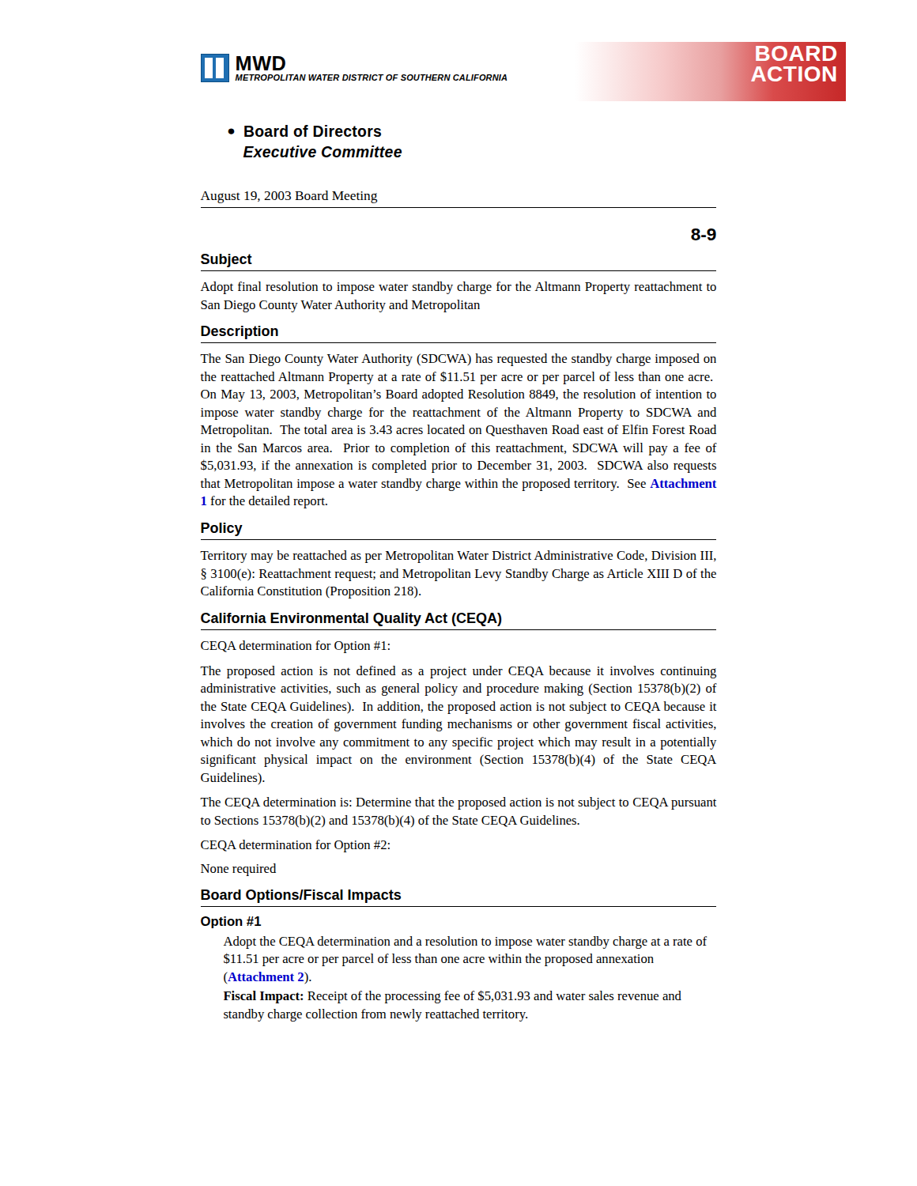MWD
METROPOLITAN WATER DISTRICT OF SOUTHERN CALIFORNIA
BOARD
ACTION
●Board of Directors
Executive Committee
August 19, 2003 Board Meeting
8-9
Subject
Adopt final resolution to impose water standby charge for the Altmann Property reattachment to San Diego County Water Authority and Metropolitan
Description
The San Diego County Water Authority (SDCWA) has requested the standby charge imposed on the reattached Altmann Property at a rate of $11.51 per acre or per parcel of less than one acre. On May 13, 2003, Metropolitan’s Board adopted Resolution 8849, the resolution of intention to impose water standby charge for the reattachment of the Altmann Property to SDCWA and Metropolitan. The total area is 3.43 acres located on Questhaven Road east of Elfin Forest Road in the San Marcos area. Prior to completion of this reattachment, SDCWA will pay a fee of $5,031.93, if the annexation is completed prior to December 31, 2003. SDCWA also requests that Metropolitan impose a water standby charge within the proposed territory. See Attachment 1 for the detailed report.
Policy
Territory may be reattached as per Metropolitan Water District Administrative Code, Division III, § 3100(e): Reattachment request; and Metropolitan Levy Standby Charge as Article XIII D of the California Constitution (Proposition 218).
California Environmental Quality Act (CEQA)
CEQA determination for Option #1:
The proposed action is not defined as a project under CEQA because it involves continuing administrative activities, such as general policy and procedure making (Section 15378(b)(2) of the State CEQA Guidelines). In addition, the proposed action is not subject to CEQA because it involves the creation of government funding mechanisms or other government fiscal activities, which do not involve any commitment to any specific project which may result in a potentially significant physical impact on the environment (Section 15378(b)(4) of the State CEQA Guidelines).
The CEQA determination is: Determine that the proposed action is not subject to CEQA pursuant to Sections 15378(b)(2) and 15378(b)(4) of the State CEQA Guidelines.
CEQA determination for Option #2:
None required
Board Options/Fiscal Impacts
Option #1
Adopt the CEQA determination and a resolution to impose water standby charge at a rate of $11.51 per acre or per parcel of less than one acre within the proposed annexation (Attachment 2).
Fiscal Impact: Receipt of the processing fee of $5,031.93 and water sales revenue and standby charge collection from newly reattached territory.